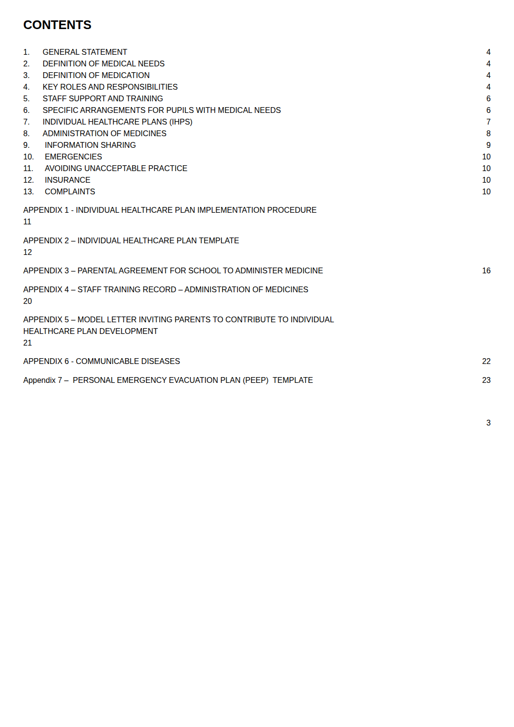CONTENTS
| 1. | GENERAL STATEMENT | 4 |
| 2. | DEFINITION OF MEDICAL NEEDS | 4 |
| 3. | DEFINITION OF MEDICATION | 4 |
| 4. | KEY ROLES AND RESPONSIBILITIES | 4 |
| 5. | STAFF SUPPORT AND TRAINING | 6 |
| 6. | SPECIFIC ARRANGEMENTS FOR PUPILS WITH MEDICAL NEEDS | 6 |
| 7. | INDIVIDUAL HEALTHCARE PLANS (IHPS) | 7 |
| 8. | ADMINISTRATION OF MEDICINES | 8 |
| 9. | INFORMATION SHARING | 9 |
| 10. | EMERGENCIES | 10 |
| 11. | AVOIDING UNACCEPTABLE PRACTICE | 10 |
| 12. | INSURANCE | 10 |
| 13. | COMPLAINTS | 10 |
APPENDIX 1 - INDIVIDUAL HEALTHCARE PLAN IMPLEMENTATION PROCEDURE
11
APPENDIX 2 – INDIVIDUAL HEALTHCARE PLAN TEMPLATE
12
APPENDIX 3 – PARENTAL AGREEMENT FOR SCHOOL TO ADMINISTER MEDICINE 16
APPENDIX 4 – STAFF TRAINING RECORD – ADMINISTRATION OF MEDICINES
20
APPENDIX 5 – MODEL LETTER INVITING PARENTS TO CONTRIBUTE TO INDIVIDUAL
HEALTHCARE PLAN DEVELOPMENT
21
APPENDIX 6 - COMMUNICABLE DISEASES 22
Appendix 7 – PERSONAL EMERGENCY EVACUATION PLAN (PEEP) TEMPLATE 23
3